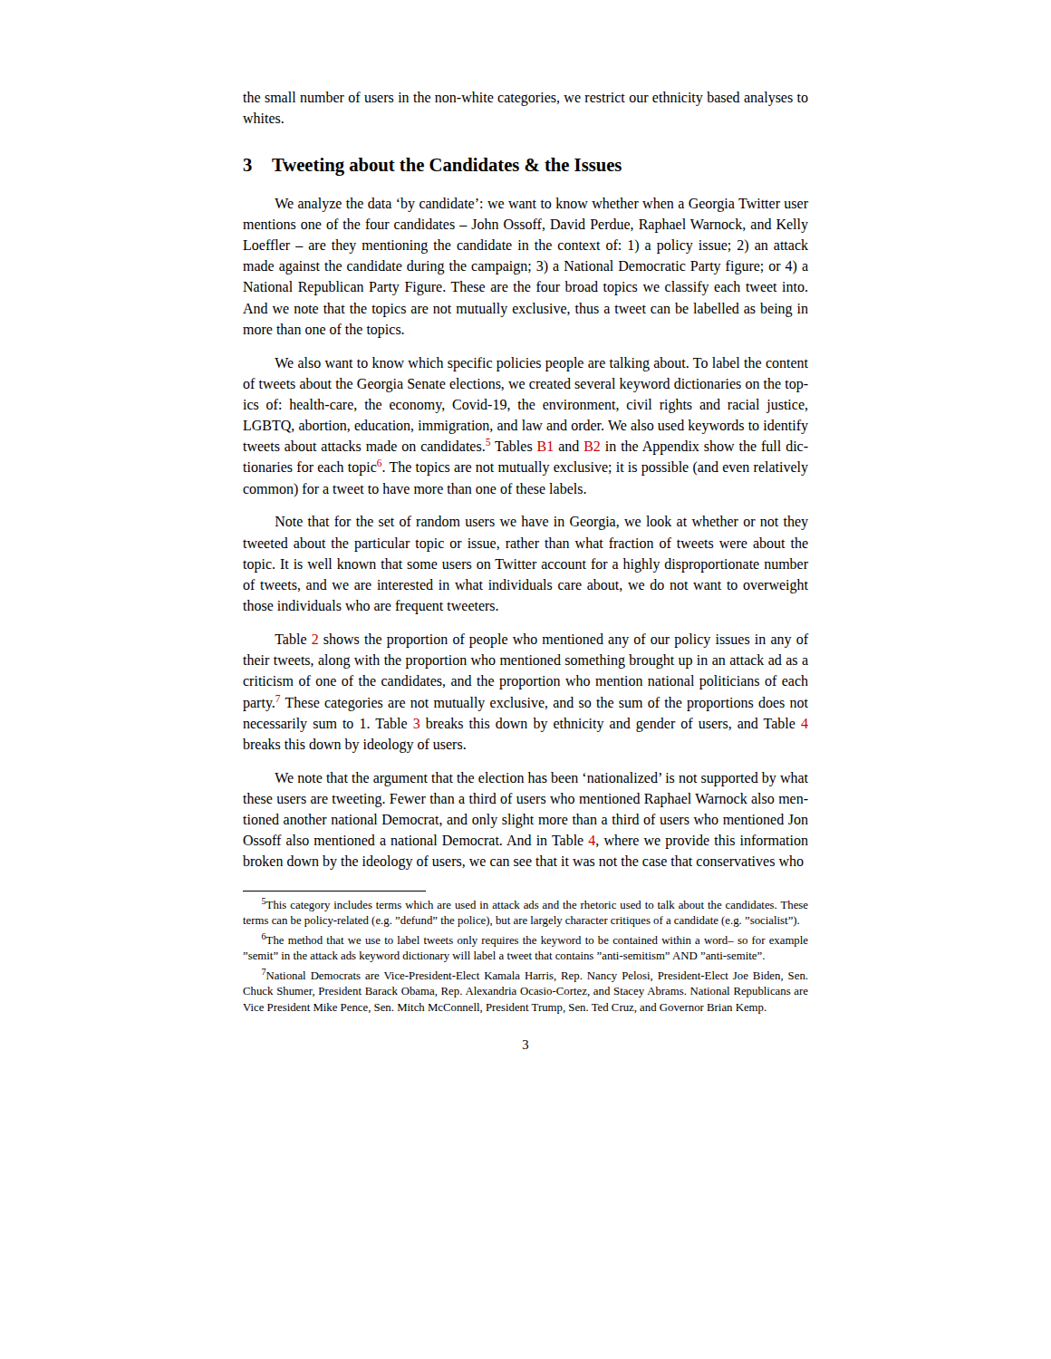the small number of users in the non-white categories, we restrict our ethnicity based analyses to whites.
3 Tweeting about the Candidates & the Issues
We analyze the data ‘by candidate’: we want to know whether when a Georgia Twitter user mentions one of the four candidates – John Ossoff, David Perdue, Raphael Warnock, and Kelly Loeffler – are they mentioning the candidate in the context of: 1) a policy issue; 2) an attack made against the candidate during the campaign; 3) a National Democratic Party figure; or 4) a National Republican Party Figure. These are the four broad topics we classify each tweet into. And we note that the topics are not mutually exclusive, thus a tweet can be labelled as being in more than one of the topics.
We also want to know which specific policies people are talking about. To label the content of tweets about the Georgia Senate elections, we created several keyword dictionaries on the topics of: health-care, the economy, Covid-19, the environment, civil rights and racial justice, LGBTQ, abortion, education, immigration, and law and order. We also used keywords to identify tweets about attacks made on candidates.5 Tables B1 and B2 in the Appendix show the full dictionaries for each topic6. The topics are not mutually exclusive; it is possible (and even relatively common) for a tweet to have more than one of these labels.
Note that for the set of random users we have in Georgia, we look at whether or not they tweeted about the particular topic or issue, rather than what fraction of tweets were about the topic. It is well known that some users on Twitter account for a highly disproportionate number of tweets, and we are interested in what individuals care about, we do not want to overweight those individuals who are frequent tweeters.
Table 2 shows the proportion of people who mentioned any of our policy issues in any of their tweets, along with the proportion who mentioned something brought up in an attack ad as a criticism of one of the candidates, and the proportion who mention national politicians of each party.7 These categories are not mutually exclusive, and so the sum of the proportions does not necessarily sum to 1. Table 3 breaks this down by ethnicity and gender of users, and Table 4 breaks this down by ideology of users.
We note that the argument that the election has been ‘nationalized’ is not supported by what these users are tweeting. Fewer than a third of users who mentioned Raphael Warnock also mentioned another national Democrat, and only slight more than a third of users who mentioned Jon Ossoff also mentioned a national Democrat. And in Table 4, where we provide this information broken down by the ideology of users, we can see that it was not the case that conservatives who
5This category includes terms which are used in attack ads and the rhetoric used to talk about the candidates. These terms can be policy-related (e.g. ”defund” the police), but are largely character critiques of a candidate (e.g. ”socialist”).
6The method that we use to label tweets only requires the keyword to be contained within a word– so for example ”semit” in the attack ads keyword dictionary will label a tweet that contains ”anti-semitism” AND ”anti-semite”.
7National Democrats are Vice-President-Elect Kamala Harris, Rep. Nancy Pelosi, President-Elect Joe Biden, Sen. Chuck Shumer, President Barack Obama, Rep. Alexandria Ocasio-Cortez, and Stacey Abrams. National Republicans are Vice President Mike Pence, Sen. Mitch McConnell, President Trump, Sen. Ted Cruz, and Governor Brian Kemp.
3